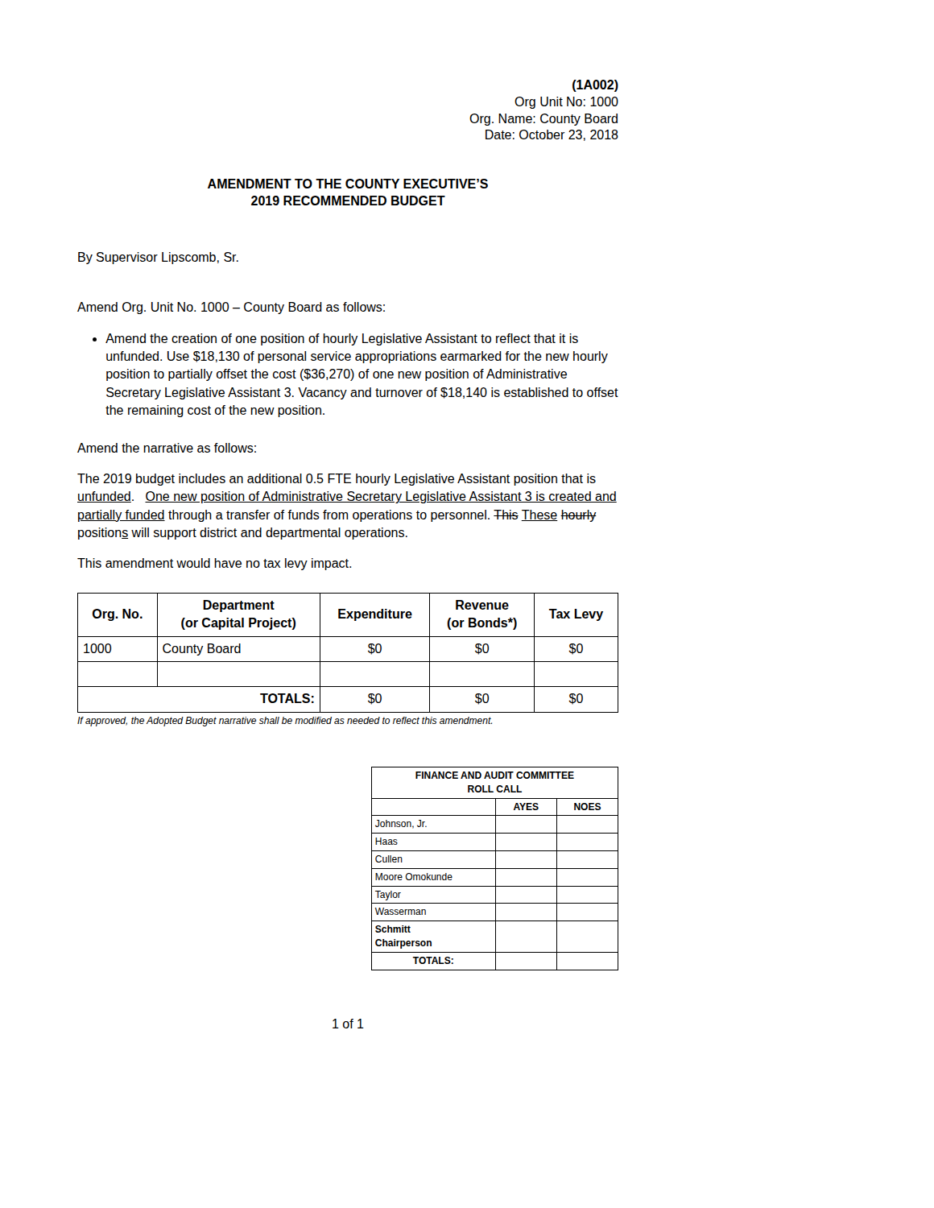(1A002)
Org Unit No: 1000
Org. Name: County Board
Date: October 23, 2018
AMENDMENT TO THE COUNTY EXECUTIVE’S
2019 RECOMMENDED BUDGET
By Supervisor Lipscomb, Sr.
Amend Org. Unit No. 1000 – County Board as follows:
Amend the creation of one position of hourly Legislative Assistant to reflect that it is unfunded. Use $18,130 of personal service appropriations earmarked for the new hourly position to partially offset the cost ($36,270) of one new position of Administrative Secretary Legislative Assistant 3. Vacancy and turnover of $18,140 is established to offset the remaining cost of the new position.
Amend the narrative as follows:
The 2019 budget includes an additional 0.5 FTE hourly Legislative Assistant position that is unfunded. One new position of Administrative Secretary Legislative Assistant 3 is created and partially funded through a transfer of funds from operations to personnel. This These hourly positions will support district and departmental operations.
This amendment would have no tax levy impact.
| Org. No. | Department (or Capital Project) | Expenditure | Revenue (or Bonds*) | Tax Levy |
| --- | --- | --- | --- | --- |
| 1000 | County Board | $0 | $0 | $0 |
| TOTALS: | $0 | $0 | $0 |
If approved, the Adopted Budget narrative shall be modified as needed to reflect this amendment.
| FINANCE AND AUDIT COMMITTEE ROLL CALL |
| --- |
| | AYES | NOES |
| Johnson, Jr. | | |
| Haas | | |
| Cullen | | |
| Moore Omokunde | | |
| Taylor | | |
| Wasserman | | |
| Schmitt Chairperson | | |
| TOTALS: | | |
1 of 1